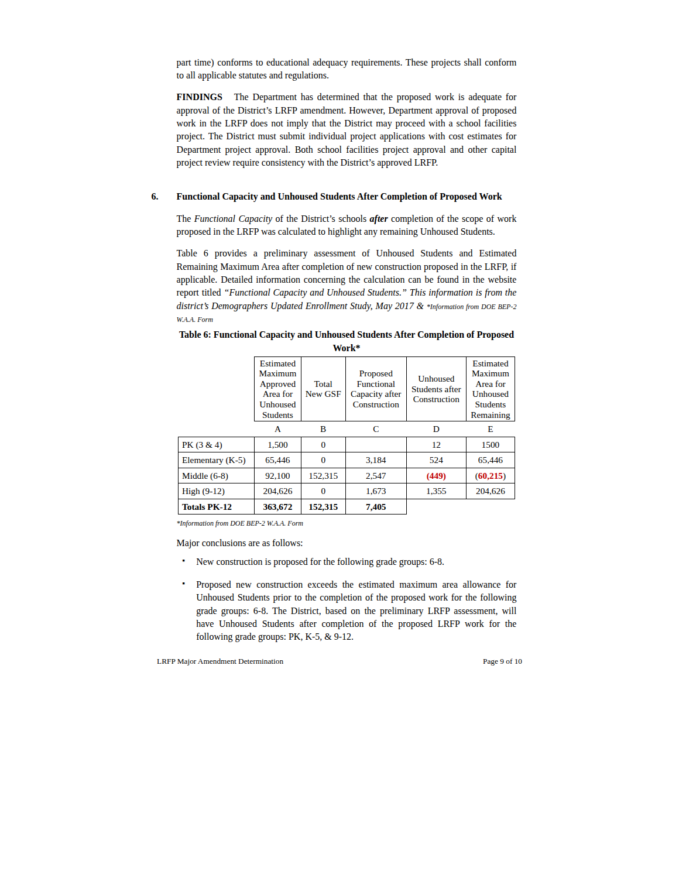part time) conforms to educational adequacy requirements. These projects shall conform to all applicable statutes and regulations.
FINDINGS The Department has determined that the proposed work is adequate for approval of the District’s LRFP amendment. However, Department approval of proposed work in the LRFP does not imply that the District may proceed with a school facilities project. The District must submit individual project applications with cost estimates for Department project approval. Both school facilities project approval and other capital project review require consistency with the District’s approved LRFP.
6. Functional Capacity and Unhoused Students After Completion of Proposed Work
The Functional Capacity of the District’s schools after completion of the scope of work proposed in the LRFP was calculated to highlight any remaining Unhoused Students.
Table 6 provides a preliminary assessment of Unhoused Students and Estimated Remaining Maximum Area after completion of new construction proposed in the LRFP, if applicable. Detailed information concerning the calculation can be found in the website report titled “Functional Capacity and Unhoused Students.” This information is from the district’s Demographers Updated Enrollment Study, May 2017 & *Information from DOE BEP-2 W.A.A. Form
Table 6: Functional Capacity and Unhoused Students After Completion of Proposed Work*
| | A | B | C | D | E |
| | Estimated Maximum Approved Area for Unhoused Students | Total New GSF | Proposed Functional Capacity after Construction | Unhoused Students after Construction | Estimated Maximum Area for Unhoused Students Remaining |
| PK (3 & 4) | 1,500 | 0 | | 12 | 1500 |
| Elementary (K-5) | 65,446 | 0 | 3,184 | 524 | 65,446 |
| Middle (6-8) | 92,100 | 152,315 | 2,547 | (449) | ( 60,215 ) |
| High (9-12) | 204,626 | 0 | 1,673 | 1,355 | 204,626 |
| Totals PK-12 | 363,672 | 152,315 | 7,405 | | |
*Information from DOE BEP-2 W.A.A. Form
Major conclusions are as follows:
New construction is proposed for the following grade groups: 6-8.
Proposed new construction exceeds the estimated maximum area allowance for Unhoused Students prior to the completion of the proposed work for the following grade groups: 6-8. The District, based on the preliminary LRFP assessment, will have Unhoused Students after completion of the proposed LRFP work for the following grade groups: PK, K-5, & 9-12.
LRFP Major Amendment Determination Page 9 of 10